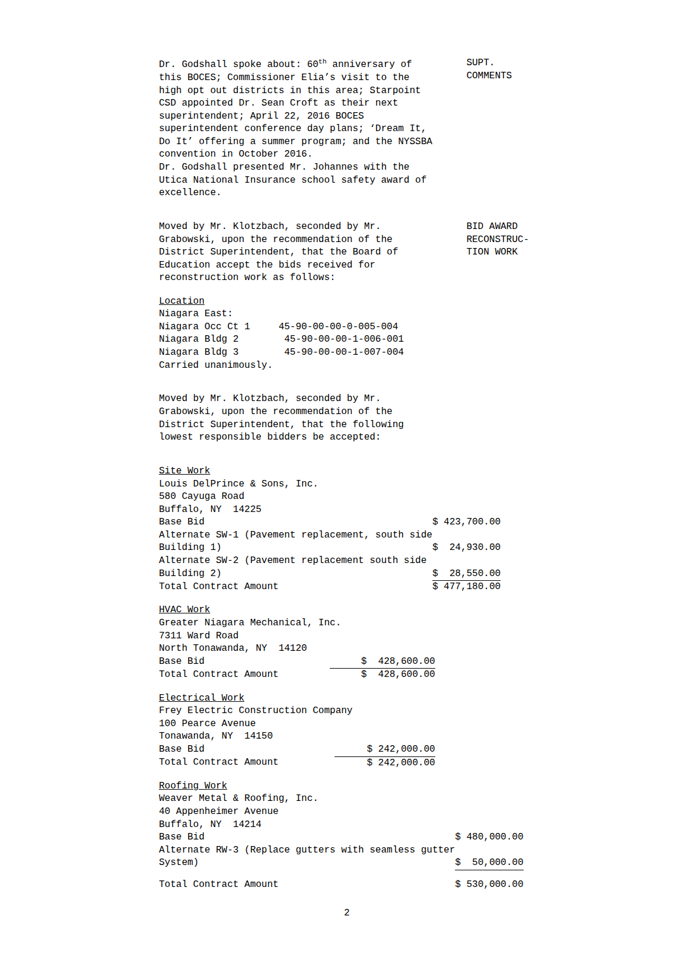Dr. Godshall spoke about: 60th anniversary of this BOCES; Commissioner Elia’s visit to the high opt out districts in this area; Starpoint CSD appointed Dr. Sean Croft as their next superintendent; April 22, 2016 BOCES superintendent conference day plans; ‘Dream It, Do It’ offering a summer program; and the NYSSBA convention in October 2016.
Dr. Godshall presented Mr. Johannes with the Utica National Insurance school safety award of excellence.
SUPT. COMMENTS
Moved by Mr. Klotzbach, seconded by Mr. Grabowski, upon the recommendation of the District Superintendent, that the Board of Education accept the bids received for reconstruction work as follows:
BID AWARD RECONSTRUC- TION WORK
Location
Niagara East:
| Niagara Occ Ct 1 45-90-00-00-0-005-004 |
| Niagara Bldg 2 45-90-00-00-1-006-001 |
| Niagara Bldg 3 45-90-00-00-1-007-004 |
Carried unanimously.
Moved by Mr. Klotzbach, seconded by Mr. Grabowski, upon the recommendation of the District Superintendent, that the following lowest responsible bidders be accepted:
Site Work
Louis DelPrince & Sons, Inc.
580 Cayuga Road
Buffalo, NY 14225
| Base Bid | $ 423,700.00 |
| Alternate SW-1 (Pavement replacement, south side | |
| Building 1) | $ 24,930.00 |
| Alternate SW-2 (Pavement replacement south side | |
| Building 2) | $ 28,550.00 |
| Total Contract Amount | $ 477,180.00 |
HVAC Work
Greater Niagara Mechanical, Inc.
7311 Ward Road
North Tonawanda, NY 14120
| Base Bid | $ 428,600.00 |
| Total Contract Amount | $ 428,600.00 |
Electrical Work
Frey Electric Construction Company
100 Pearce Avenue
Tonawanda, NY 14150
| Base Bid | $ 242,000.00 |
| Total Contract Amount | $ 242,000.00 |
Roofing Work
Weaver Metal & Roofing, Inc.
40 Appenheimer Avenue
Buffalo, NY 14214
| Base Bid | $ 480,000.00 |
| Alternate RW-3 (Replace gutters with seamless gutter | |
| System) | $ 50,000.00 |
| Total Contract Amount | $ 530,000.00 |
2